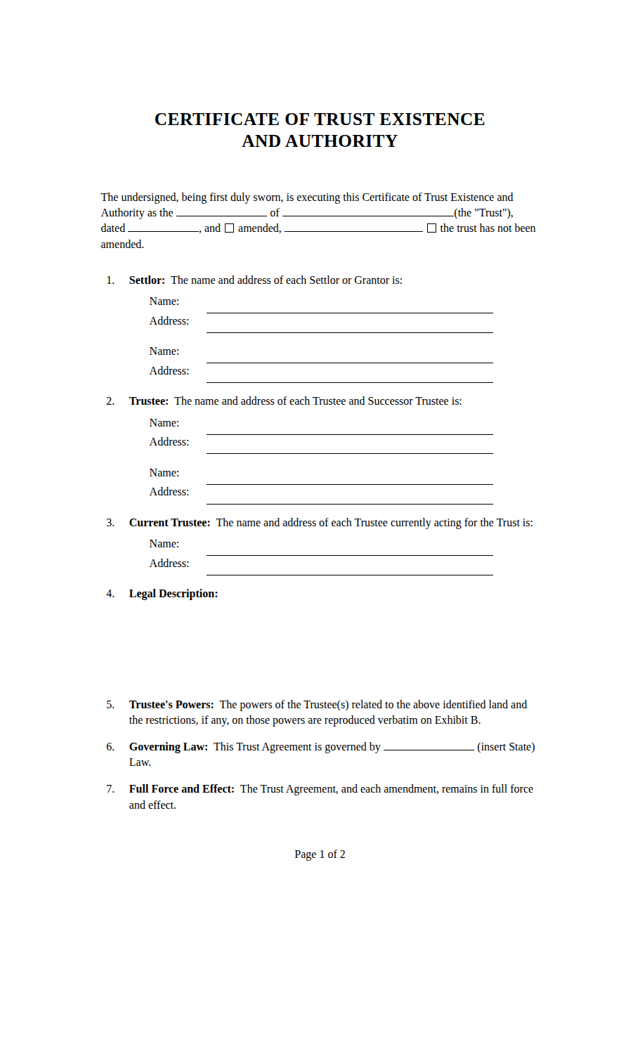CERTIFICATE OF TRUST EXISTENCE
AND AUTHORITY
The undersigned, being first duly sworn, is executing this Certificate of Trust Existence and Authority as the of (the "Trust"), dated , and amended, the trust has not been amended.
Settlor: The name and address of each Settlor or Grantor is:
| Name: | |
| Address: | |
| Name: | |
| Address: | |
Trustee: The name and address of each Trustee and Successor Trustee is:
| Name: | |
| Address: | |
| Name: | |
| Address: | |
Current Trustee: The name and address of each Trustee currently acting for the Trust is:
| Name: | |
| Address: | |
Legal Description:
Trustee's Powers: The powers of the Trustee(s) related to the above identified land and the restrictions, if any, on those powers are reproduced verbatim on Exhibit B.
Governing Law: This Trust Agreement is governed by (insert State) Law.
Full Force and Effect: The Trust Agreement, and each amendment, remains in full force and effect.
Page 1 of 2